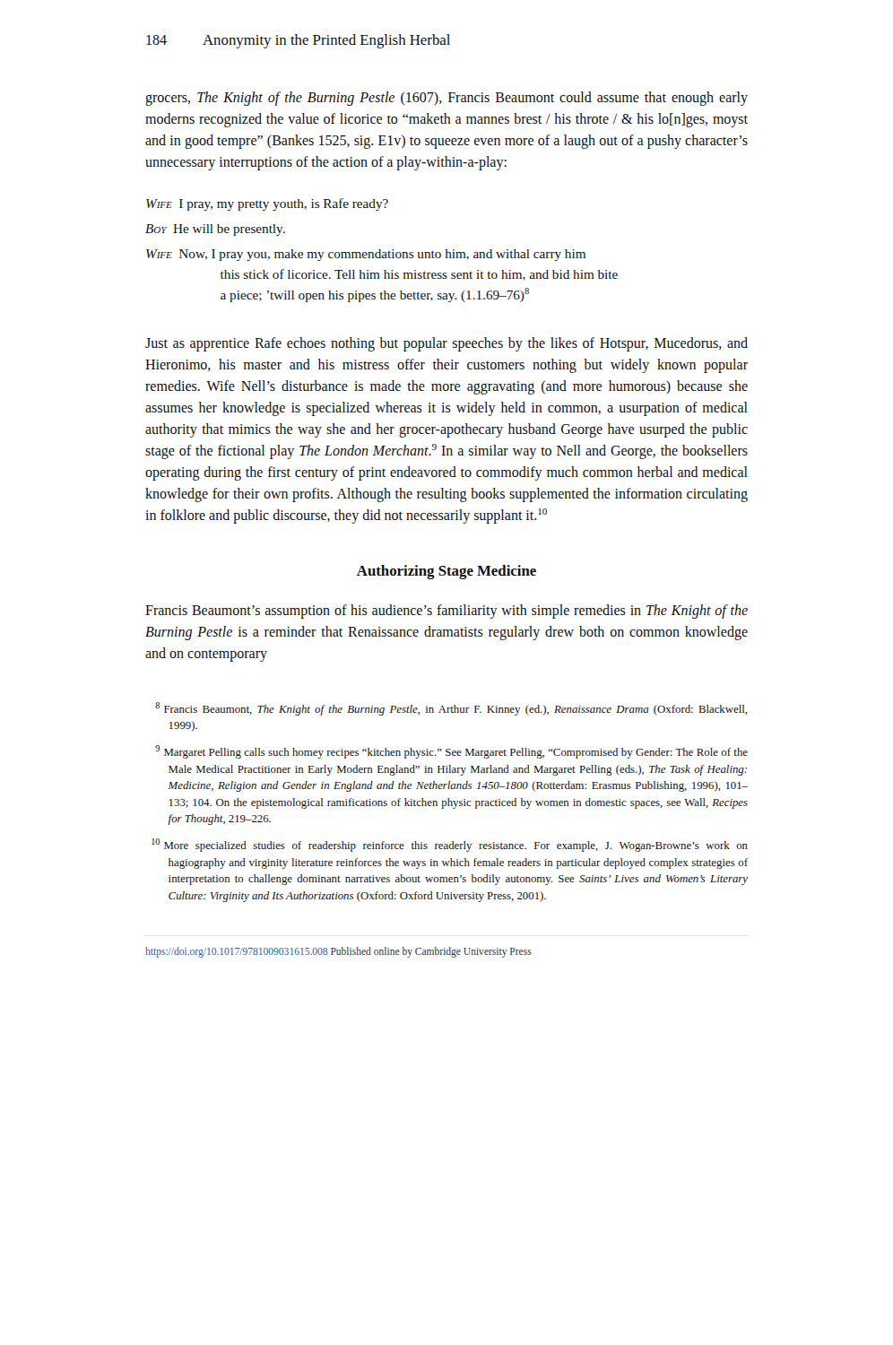184 Anonymity in the Printed English Herbal
grocers, The Knight of the Burning Pestle (1607), Francis Beaumont could assume that enough early moderns recognized the value of licorice to “maketh a mannes brest / his throte / & his lo[n]ges, moyst and in good tempre” (Bankes 1525, sig. E1v) to squeeze even more of a laugh out of a pushy character’s unnecessary interruptions of the action of a play-within-a-play:
Wife I pray, my pretty youth, is Rafe ready?
Boy He will be presently.
Wife Now, I pray you, make my commendations unto him, and withal carry himthis stick of licorice. Tell him his mistress sent it to him, and bid him bite a piece; ’twill open his pipes the better, say. (1.1.69–76)8
Just as apprentice Rafe echoes nothing but popular speeches by the likes of Hotspur, Mucedorus, and Hieronimo, his master and his mistress offer their customers nothing but widely known popular remedies. Wife Nell’s disturbance is made the more aggravating (and more humorous) because she assumes her knowledge is specialized whereas it is widely held in common, a usurpation of medical authority that mimics the way she and her grocer-apothecary husband George have usurped the public stage of the fictional play The London Merchant.9 In a similar way to Nell and George, the booksellers operating during the first century of print endeavored to commodify much common herbal and medical knowledge for their own profits. Although the resulting books supplemented the information circulating in folklore and public discourse, they did not necessarily supplant it.10
Authorizing Stage Medicine
Francis Beaumont’s assumption of his audience’s familiarity with simple remedies in The Knight of the Burning Pestle is a reminder that Renaissance dramatists regularly drew both on common knowledge and on contemporary
8 Francis Beaumont, The Knight of the Burning Pestle, in Arthur F. Kinney (ed.), Renaissance Drama (Oxford: Blackwell, 1999).
9 Margaret Pelling calls such homey recipes “kitchen physic.” See Margaret Pelling, “Compromised by Gender: The Role of the Male Medical Practitioner in Early Modern England” in Hilary Marland and Margaret Pelling (eds.), The Task of Healing: Medicine, Religion and Gender in England and the Netherlands 1450–1800 (Rotterdam: Erasmus Publishing, 1996), 101–133; 104. On the epistemological ramifications of kitchen physic practiced by women in domestic spaces, see Wall, Recipes for Thought, 219–226.
10 More specialized studies of readership reinforce this readerly resistance. For example, J. Wogan-Browne’s work on hagiography and virginity literature reinforces the ways in which female readers in particular deployed complex strategies of interpretation to challenge dominant narratives about women’s bodily autonomy. See Saints’ Lives and Women’s Literary Culture: Virginity and Its Authorizations (Oxford: Oxford University Press, 2001).
https://doi.org/10.1017/9781009031615.008 Published online by Cambridge University Press